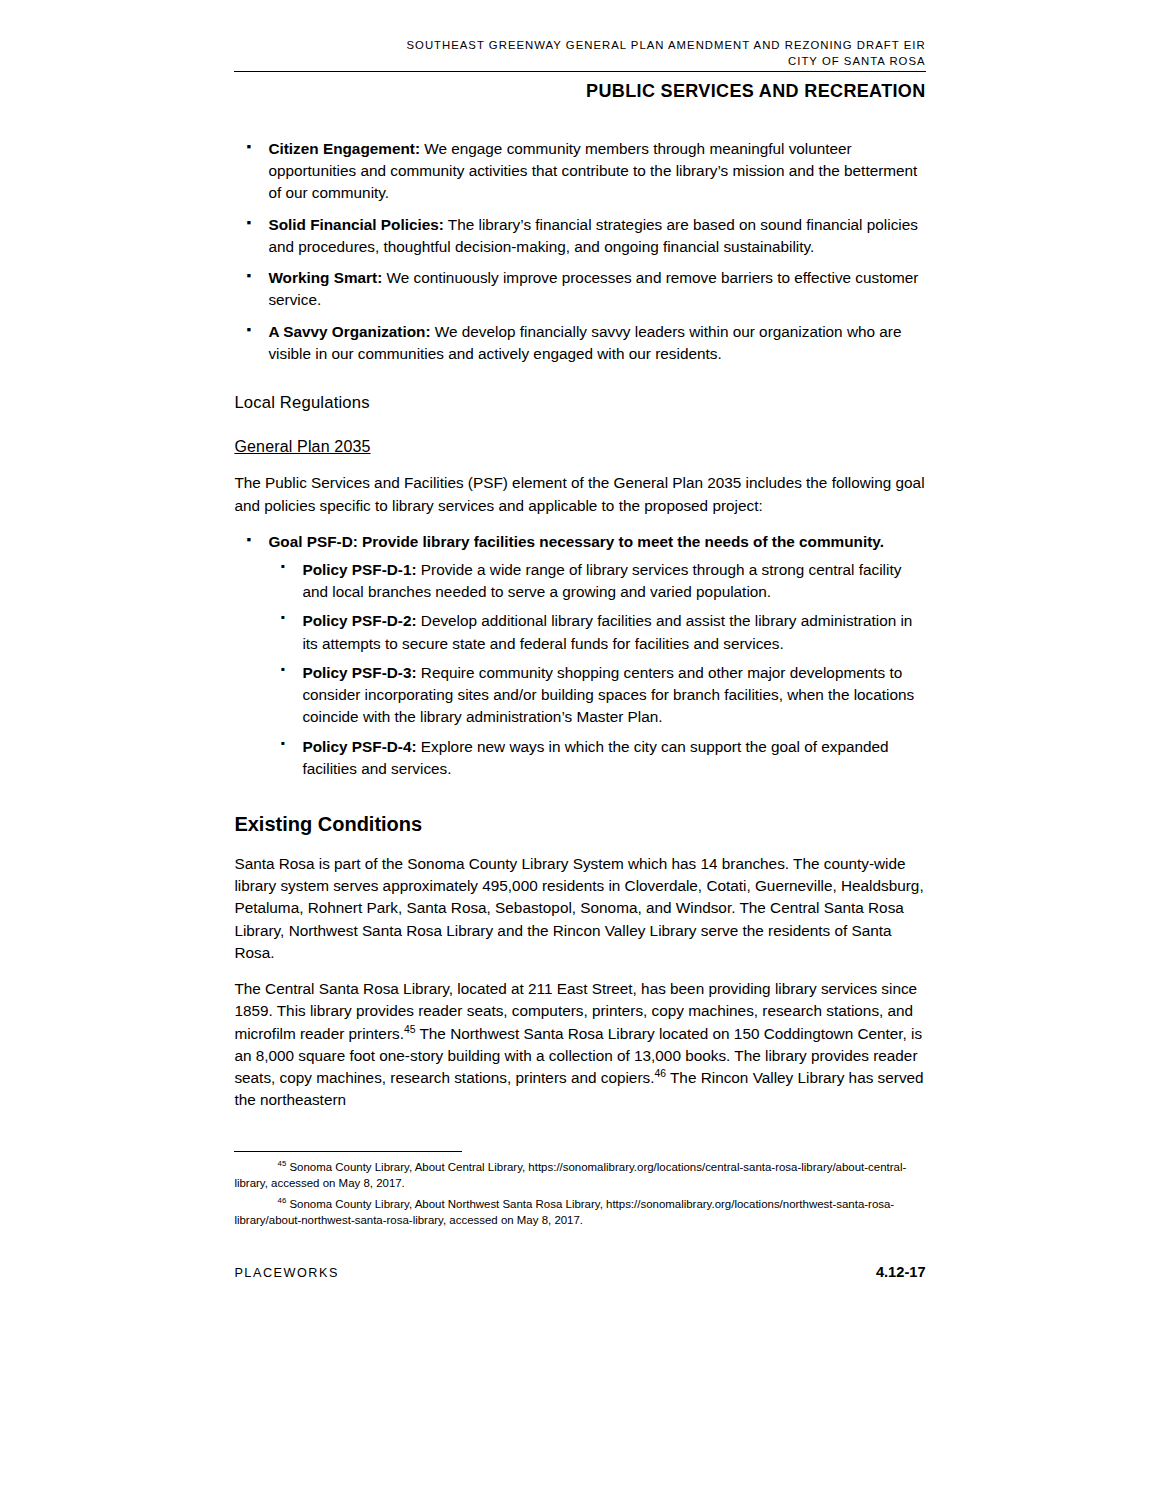SOUTHEAST GREENWAY GENERAL PLAN AMENDMENT AND REZONING DRAFT EIR
CITY OF SANTA ROSA
PUBLIC SERVICES AND RECREATION
Citizen Engagement: We engage community members through meaningful volunteer opportunities and community activities that contribute to the library’s mission and the betterment of our community.
Solid Financial Policies: The library’s financial strategies are based on sound financial policies and procedures, thoughtful decision-making, and ongoing financial sustainability.
Working Smart: We continuously improve processes and remove barriers to effective customer service.
A Savvy Organization: We develop financially savvy leaders within our organization who are visible in our communities and actively engaged with our residents.
Local Regulations
General Plan 2035
The Public Services and Facilities (PSF) element of the General Plan 2035 includes the following goal and policies specific to library services and applicable to the proposed project:
Goal PSF-D: Provide library facilities necessary to meet the needs of the community.
Policy PSF-D-1: Provide a wide range of library services through a strong central facility and local branches needed to serve a growing and varied population.
Policy PSF-D-2: Develop additional library facilities and assist the library administration in its attempts to secure state and federal funds for facilities and services.
Policy PSF-D-3: Require community shopping centers and other major developments to consider incorporating sites and/or building spaces for branch facilities, when the locations coincide with the library administration’s Master Plan.
Policy PSF-D-4: Explore new ways in which the city can support the goal of expanded facilities and services.
Existing Conditions
Santa Rosa is part of the Sonoma County Library System which has 14 branches. The county-wide library system serves approximately 495,000 residents in Cloverdale, Cotati, Guerneville, Healdsburg, Petaluma, Rohnert Park, Santa Rosa, Sebastopol, Sonoma, and Windsor. The Central Santa Rosa Library, Northwest Santa Rosa Library and the Rincon Valley Library serve the residents of Santa Rosa.
The Central Santa Rosa Library, located at 211 East Street, has been providing library services since 1859. This library provides reader seats, computers, printers, copy machines, research stations, and microfilm reader printers.45 The Northwest Santa Rosa Library located on 150 Coddingtown Center, is an 8,000 square foot one-story building with a collection of 13,000 books. The library provides reader seats, copy machines, research stations, printers and copiers.46 The Rincon Valley Library has served the northeastern
45 Sonoma County Library, About Central Library, https://sonomalibrary.org/locations/central-santa-rosa-library/about-central-library, accessed on May 8, 2017.
46 Sonoma County Library, About Northwest Santa Rosa Library, https://sonomalibrary.org/locations/northwest-santa-rosa-library/about-northwest-santa-rosa-library, accessed on May 8, 2017.
PLACEWORKS 4.12-17